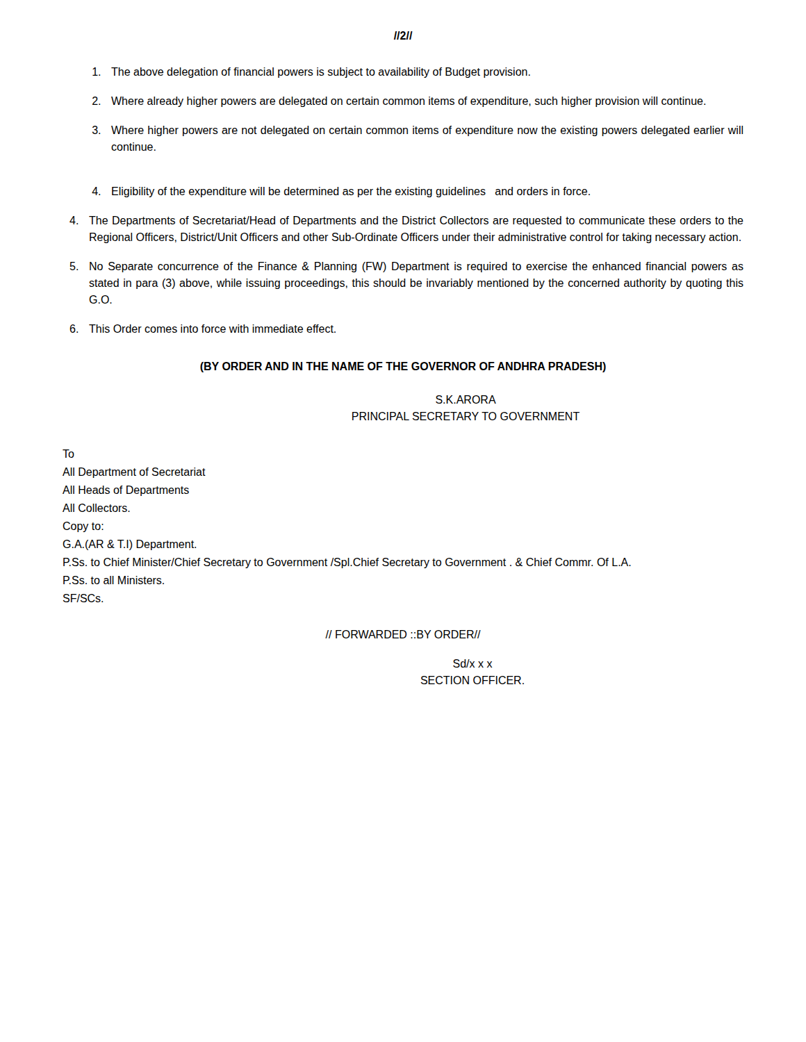//2//
The above delegation of financial powers is subject to availability of Budget provision.
Where already higher powers are delegated on certain common items of expenditure, such higher provision will continue.
Where higher powers are not delegated on certain common items of expenditure now the existing powers delegated earlier will continue.
Eligibility of the expenditure will be determined as per the existing guidelines and orders in force.
The Departments of Secretariat/Head of Departments and the District Collectors are requested to communicate these orders to the Regional Officers, District/Unit Officers and other Sub-Ordinate Officers under their administrative control for taking necessary action.
No Separate concurrence of the Finance & Planning (FW) Department is required to exercise the enhanced financial powers as stated in para (3) above, while issuing proceedings, this should be invariably mentioned by the concerned authority by quoting this G.O.
This Order comes into force with immediate effect.
(BY ORDER AND IN THE NAME OF THE GOVERNOR OF ANDHRA PRADESH)
S.K.ARORA
PRINCIPAL SECRETARY TO GOVERNMENT
To
All Department of Secretariat
All Heads of Departments
All Collectors.
Copy to:
G.A.(AR & T.I) Department.
P.Ss. to Chief Minister/Chief Secretary to Government /Spl.Chief Secretary to Government . & Chief Commr. Of L.A.
P.Ss. to all Ministers.
SF/SCs.
// FORWARDED ::BY ORDER//
Sd/x x x
SECTION OFFICER.